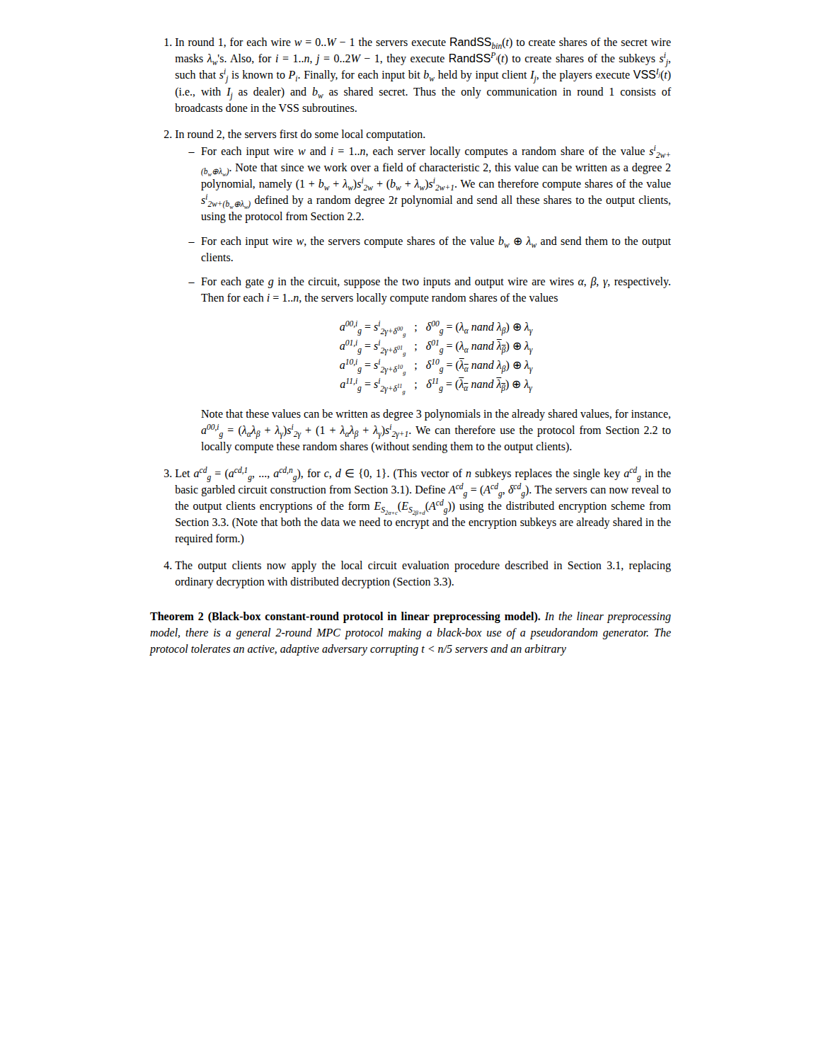In round 1, for each wire w = 0..W − 1 the servers execute RandSSbin(t) to create shares of the secret wire masks λw's. Also, for i = 1..n, j = 0..2W − 1, they execute RandSSPi(t) to create shares of the subkeys sij, such that sij is known to Pi. Finally, for each input bit bw held by input client Ij, the players execute VSSIj(t) (i.e., with Ij as dealer) and bw as shared secret. Thus the only communication in round 1 consists of broadcasts done in the VSS subroutines.
In round 2, the servers first do some local computation.
For each input wire w and i = 1..n, each server locally computes a random share of the value si2w+(bw⊕λw). Note that since we work over a field of characteristic 2, this value can be written as a degree 2 polynomial, namely (1 + bw + λw)si2w + (bw + λw)si2w+1. We can therefore compute shares of the value si2w+(bw⊕λw) defined by a random degree 2t polynomial and send all these shares to the output clients, using the protocol from Section 2.2.
For each input wire w, the servers compute shares of the value bw ⊕ λw and send them to the output clients.
For each gate g in the circuit, suppose the two inputs and output wire are wires α, β, γ, respectively. Then for each i = 1..n, the servers locally compute random shares of the values
| a 00,i g = s i 2γ+δ 00 g | ; | δ 00 g = ( λ α nand λ β ) ⊕ λ γ |
| a 01,i g = s i 2γ+δ 01 g | ; | δ 01 g = ( λ α nand λ β ) ⊕ λ γ |
| a 10,i g = s i 2γ+δ 10 g | ; | δ 10 g = ( λ α nand λ β ) ⊕ λ γ |
| a 11,i g = s i 2γ+δ 11 g | ; | δ 11 g = ( λ α nand λ β ) ⊕ λ γ |
Note that these values can be written as degree 3 polynomials in the already shared values, for instance, a00,ig = (λαλβ + λγ)si2γ + (1 + λαλβ + λγ)si2γ+1. We can therefore use the protocol from Section 2.2 to locally compute these random shares (without sending them to the output clients).
Let acdg = (acd,1g, ..., acd,ng), for c, d ∈ {0, 1}. (This vector of n subkeys replaces the single key acdg in the basic garbled circuit construction from Section 3.1). Define Acdg = (Acdg, δcdg). The servers can now reveal to the output clients encryptions of the form ES2α+c(ES2β+d(Acdg)) using the distributed encryption scheme from Section 3.3. (Note that both the data we need to encrypt and the encryption subkeys are already shared in the required form.)
The output clients now apply the local circuit evaluation procedure described in Section 3.1, replacing ordinary decryption with distributed decryption (Section 3.3).
Theorem 2 (Black-box constant-round protocol in linear preprocessing model). In the linear preprocessing model, there is a general 2-round MPC protocol making a black-box use of a pseudorandom generator. The protocol tolerates an active, adaptive adversary corrupting t < n/5 servers and an arbitrary